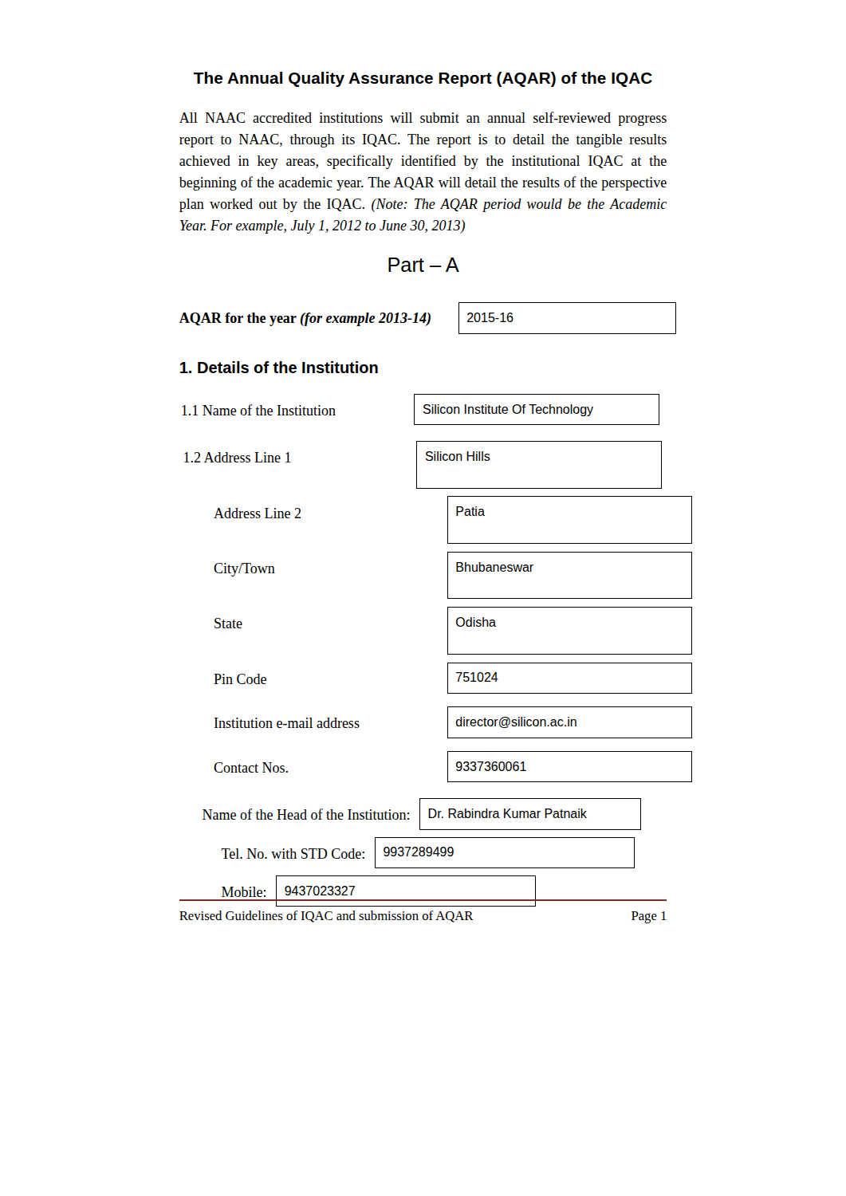The Annual Quality Assurance Report (AQAR) of the IQAC
All NAAC accredited institutions will submit an annual self-reviewed progress report to NAAC, through its IQAC. The report is to detail the tangible results achieved in key areas, specifically identified by the institutional IQAC at the beginning of the academic year. The AQAR will detail the results of the perspective plan worked out by the IQAC. (Note: The AQAR period would be the Academic Year. For example, July 1, 2012 to June 30, 2013)
Part – A
AQAR for the year (for example 2013-14)
2015-16
1. Details of the Institution
1.1 Name of the Institution
Silicon Institute Of Technology
1.2 Address Line 1
Silicon Hills
Address Line 2
Patia
City/Town
Bhubaneswar
State
Odisha
Pin Code
751024
Institution e-mail address
director@silicon.ac.in
Contact Nos.
9337360061
Name of the Head of the Institution:
Dr. Rabindra Kumar Patnaik
Tel. No. with STD Code:
9937289499
Mobile:
9437023327
Revised Guidelines of IQAC and submission of AQAR
Page 1